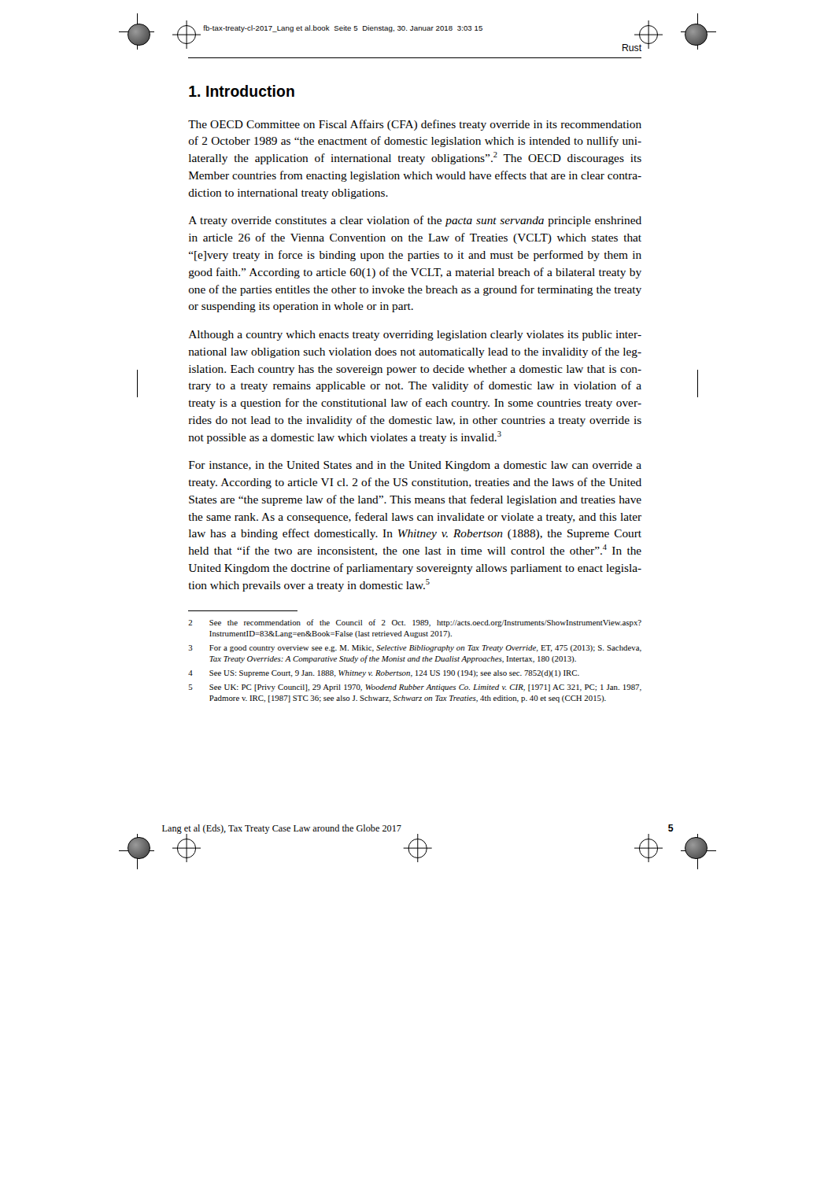fb-tax-treaty-cl-2017_Lang et al.book Seite 5 Dienstag, 30. Januar 2018 3:03 15
Rust
1. Introduction
The OECD Committee on Fiscal Affairs (CFA) defines treaty override in its recommendation of 2 October 1989 as “the enactment of domestic legislation which is intended to nullify unilaterally the application of international treaty obligations”.2 The OECD discourages its Member countries from enacting legislation which would have effects that are in clear contradiction to international treaty obligations.
A treaty override constitutes a clear violation of the pacta sunt servanda principle enshrined in article 26 of the Vienna Convention on the Law of Treaties (VCLT) which states that “[e]very treaty in force is binding upon the parties to it and must be performed by them in good faith.” According to article 60(1) of the VCLT, a material breach of a bilateral treaty by one of the parties entitles the other to invoke the breach as a ground for terminating the treaty or suspending its operation in whole or in part.
Although a country which enacts treaty overriding legislation clearly violates its public international law obligation such violation does not automatically lead to the invalidity of the legislation. Each country has the sovereign power to decide whether a domestic law that is contrary to a treaty remains applicable or not. The validity of domestic law in violation of a treaty is a question for the constitutional law of each country. In some countries treaty overrides do not lead to the invalidity of the domestic law, in other countries a treaty override is not possible as a domestic law which violates a treaty is invalid.3
For instance, in the United States and in the United Kingdom a domestic law can override a treaty. According to article VI cl. 2 of the US constitution, treaties and the laws of the United States are “the supreme law of the land”. This means that federal legislation and treaties have the same rank. As a consequence, federal laws can invalidate or violate a treaty, and this later law has a binding effect domestically. In Whitney v. Robertson (1888), the Supreme Court held that “if the two are inconsistent, the one last in time will control the other”.4 In the United Kingdom the doctrine of parliamentary sovereignty allows parliament to enact legislation which prevails over a treaty in domestic law.5
2
See the recommendation of the Council of 2 Oct. 1989, http://acts.oecd.org/Instruments/ShowInstrumentView.aspx?InstrumentID=83&Lang=en&Book=False (last retrieved August 2017).
3
For a good country overview see e.g. M. Mikic, Selective Bibliography on Tax Treaty Override, ET, 475 (2013); S. Sachdeva, Tax Treaty Overrides: A Comparative Study of the Monist and the Dualist Approaches, Intertax, 180 (2013).
4
See US: Supreme Court, 9 Jan. 1888, Whitney v. Robertson, 124 US 190 (194); see also sec. 7852(d)(1) IRC.
5
See UK: PC [Privy Council], 29 April 1970, Woodend Rubber Antiques Co. Limited v. CIR, [1971] AC 321, PC; 1 Jan. 1987, Padmore v. IRC, [1987] STC 36; see also J. Schwarz, Schwarz on Tax Treaties, 4th edition, p. 40 et seq (CCH 2015).
Lang et al (Eds), Tax Treaty Case Law around the Globe 2017
5